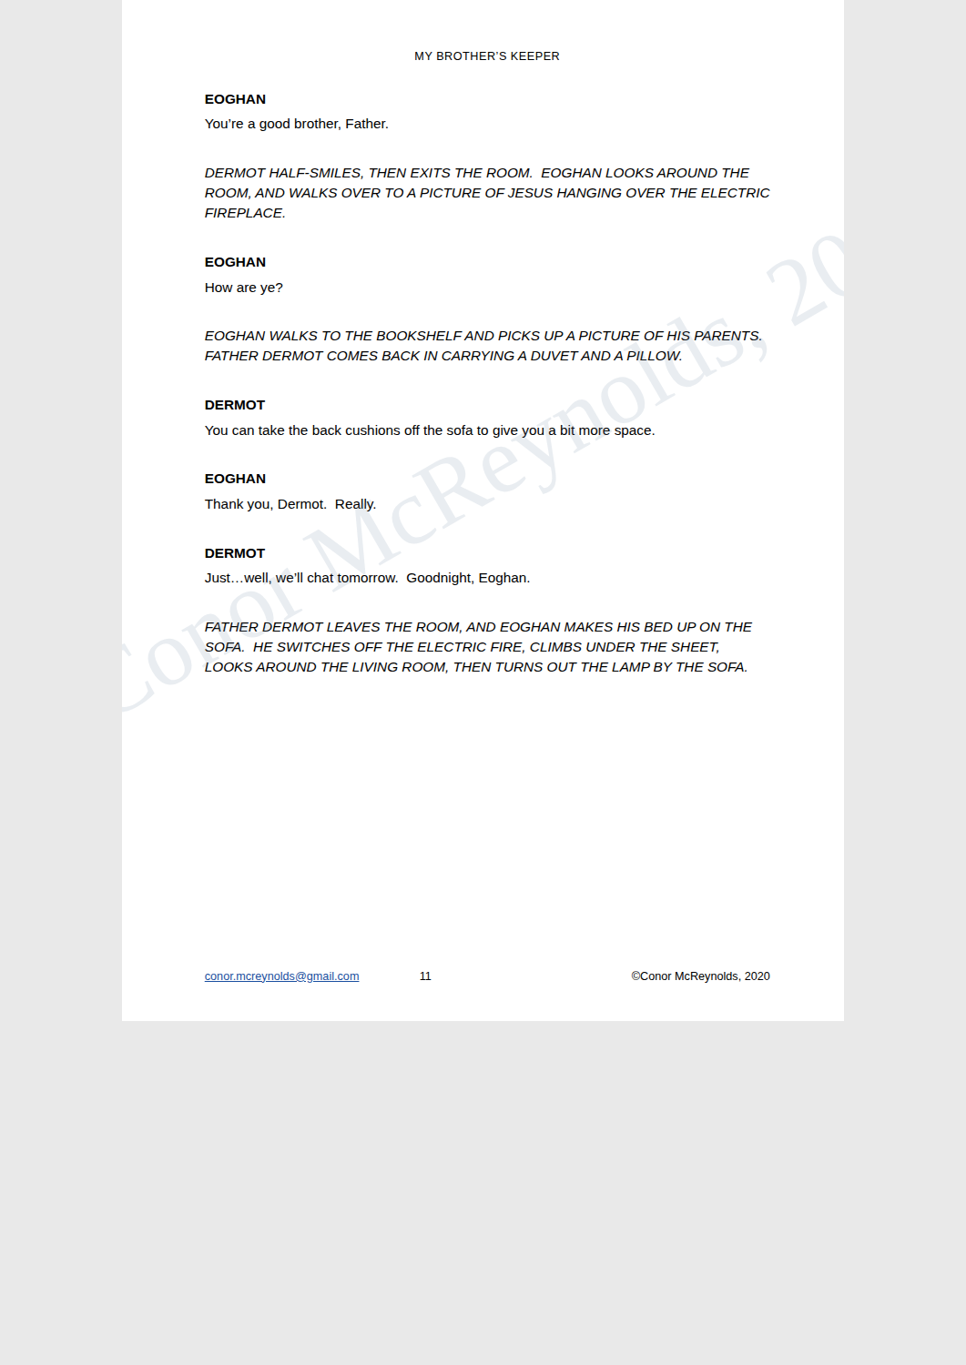©Conor McReynolds, 2020
MY BROTHER’S KEEPER
EOGHAN
You’re a good brother, Father.
DERMOT HALF-SMILES, THEN EXITS THE ROOM. EOGHAN LOOKS AROUND THE ROOM, AND WALKS OVER TO A PICTURE OF JESUS HANGING OVER THE ELECTRIC FIREPLACE.
EOGHAN
How are ye?
EOGHAN WALKS TO THE BOOKSHELF AND PICKS UP A PICTURE OF HIS PARENTS. FATHER DERMOT COMES BACK IN CARRYING A DUVET AND A PILLOW.
DERMOT
You can take the back cushions off the sofa to give you a bit more space.
EOGHAN
Thank you, Dermot. Really.
DERMOT
Just…well, we’ll chat tomorrow. Goodnight, Eoghan.
FATHER DERMOT LEAVES THE ROOM, AND EOGHAN MAKES HIS BED UP ON THE SOFA. HE SWITCHES OFF THE ELECTRIC FIRE, CLIMBS UNDER THE SHEET, LOOKS AROUND THE LIVING ROOM, THEN TURNS OUT THE LAMP BY THE SOFA.
conor.mcreynolds@gmail.com 11 ©Conor McReynolds, 2020